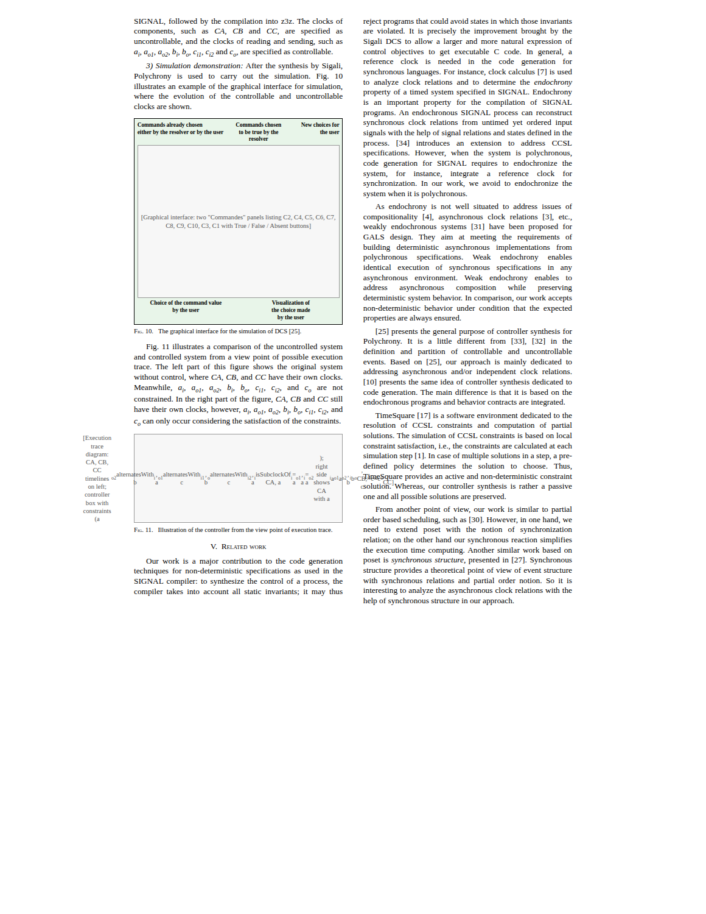SIGNAL, followed by the compilation into z3z. The clocks of components, such as CA, CB and CC, are specified as uncontrollable, and the clocks of reading and sending, such as ai, ao1, ao2, bi, bo, ci1, ci2 and co, are specified as controllable.
3) Simulation demonstration: After the synthesis by Sigali, Polychrony is used to carry out the simulation. Fig. 10 illustrates an example of the graphical interface for simulation, where the evolution of the controllable and uncontrollable clocks are shown.
Commands already chosen
either by the resolver or by the user
Commands chosen
to be true by the
resolver
New choices for
the user
[Graphical interface: two "Commandes" panels listing C2, C4, C5, C6, C7, C8, C9, C10, C3, C1 with True / False / Absent buttons]
Choice of the command value
by the user
Visualization of
the choice made
by the user
Fig. 10. The graphical interface for the simulation of DCS [25].
Fig. 11 illustrates a comparison of the uncontrolled system and controlled system from a view point of possible execution trace. The left part of this figure shows the original system without control, where CA, CB, and CC have their own clocks. Meanwhile, ai, ao1, ao2, bi, bo, ci1, ci2, and co are not constrained. In the right part of the figure, CA, CB and CC still have their own clocks, however, ai, ao1, ao2, bi, bo, ci1, ci2, and co can only occur considering the satisfaction of the constraints.
[Execution trace diagram: CA, CB, CC timelines on left; controller box with constraints (ao2 alternatesWith bi, ao1 alternatesWith ci1, bo alternatesWith ci2, ai isSubclockOf CA, ai = ao1, ai = ao2); right side shows CA with ai ao1 ao2, bi bo, CB, ci1 ci2 co, CC]
Fig. 11. Illustration of the controller from the view point of execution trace.
V. Related work
Our work is a major contribution to the code generation techniques for non-deterministic specifications as used in the SIGNAL compiler: to synthesize the control of a process, the compiler takes into account all static invariants; it may thus reject programs that could avoid states in which those invariants are violated. It is precisely the improvement brought by the Sigali DCS to allow a larger and more natural expression of control objectives to get executable C code. In general, a reference clock is needed in the code generation for synchronous languages. For instance, clock calculus [7] is used to analyze clock relations and to determine the endochrony property of a timed system specified in SIGNAL. Endochrony is an important property for the compilation of SIGNAL programs. An endochronous SIGNAL process can reconstruct synchronous clock relations from untimed yet ordered input signals with the help of signal relations and states defined in the process. [34] introduces an extension to address CCSL specifications. However, when the system is polychronous, code generation for SIGNAL requires to endochronize the system, for instance, integrate a reference clock for synchronization. In our work, we avoid to endochronize the system when it is polychronous.
As endochrony is not well situated to address issues of compositionality [4], asynchronous clock relations [3], etc., weakly endochronous systems [31] have been proposed for GALS design. They aim at meeting the requirements of building deterministic asynchronous implementations from polychronous specifications. Weak endochrony enables identical execution of synchronous specifications in any asynchronous environment. Weak endochrony enables to address asynchronous composition while preserving deterministic system behavior. In comparison, our work accepts non-deterministic behavior under condition that the expected properties are always ensured.
[25] presents the general purpose of controller synthesis for Polychrony. It is a little different from [33], [32] in the definition and partition of controllable and uncontrollable events. Based on [25], our approach is mainly dedicated to addressing asynchronous and/or independent clock relations. [10] presents the same idea of controller synthesis dedicated to code generation. The main difference is that it is based on the endochronous programs and behavior contracts are integrated.
TimeSquare [17] is a software environment dedicated to the resolution of CCSL constraints and computation of partial solutions. The simulation of CCSL constraints is based on local constraint satisfaction, i.e., the constraints are calculated at each simulation step [1]. In case of multiple solutions in a step, a pre-defined policy determines the solution to choose. Thus, TimeSquare provides an active and non-deterministic constraint solution. Whereas, our controller synthesis is rather a passive one and all possible solutions are preserved.
From another point of view, our work is similar to partial order based scheduling, such as [30]. However, in one hand, we need to extend poset with the notion of synchronization relation; on the other hand our synchronous reaction simplifies the execution time computing. Another similar work based on poset is synchronous structure, presented in [27]. Synchronous structure provides a theoretical point of view of event structure with synchronous relations and partial order notion. So it is interesting to analyze the asynchronous clock relations with the help of synchronous structure in our approach.